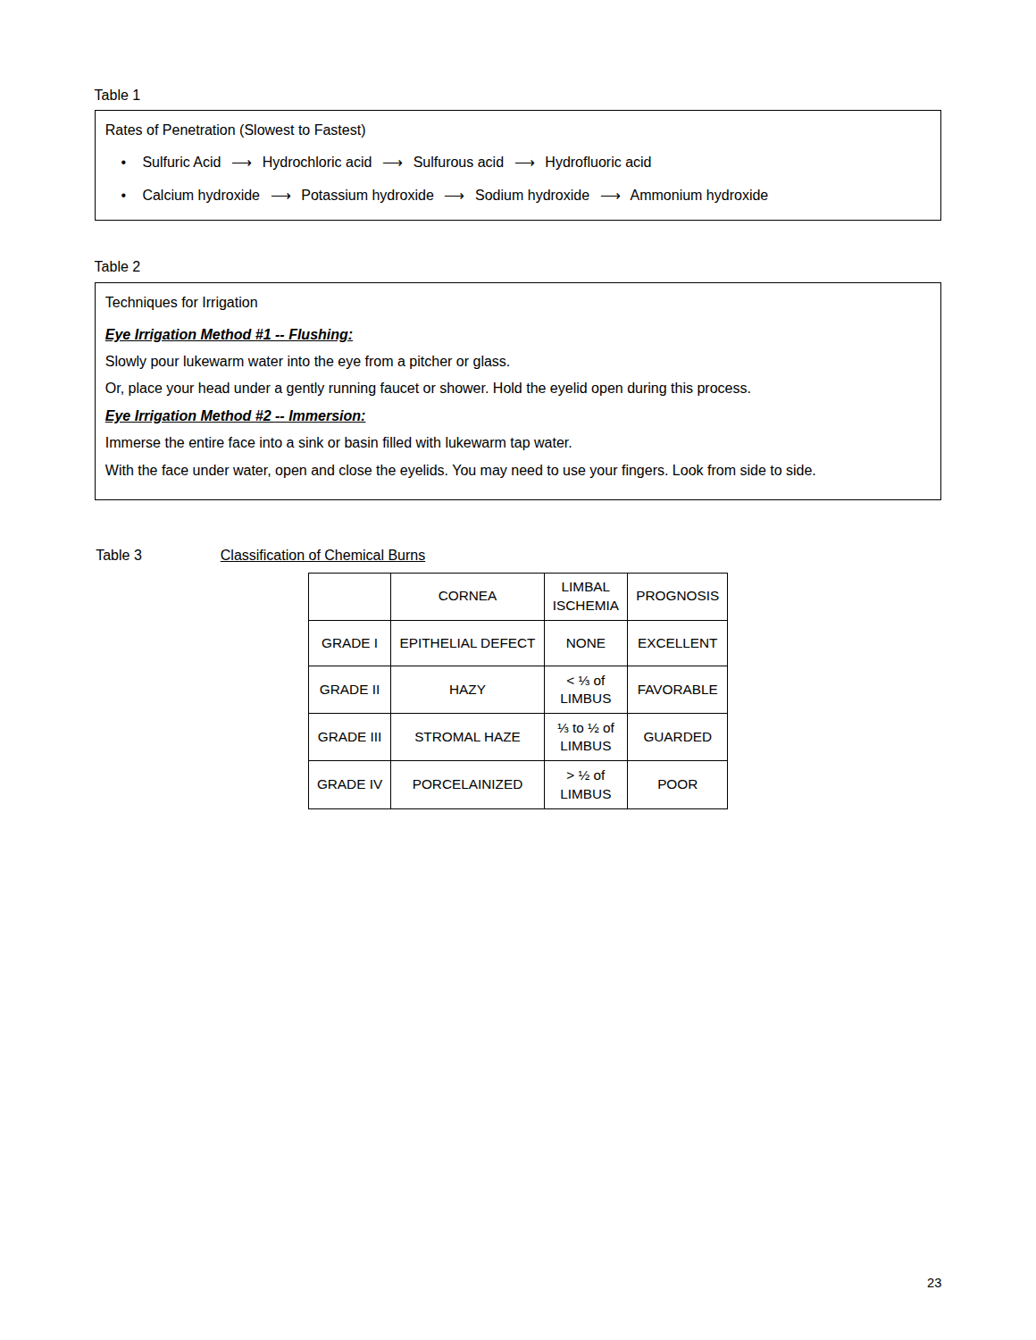Table 1
Rates of Penetration (Slowest to Fastest)
Sulfuric Acid Hydrochloric acid Sulfurous acid Hydrofluoric acid
Calcium hydroxide Potassium hydroxide Sodium hydroxide Ammonium hydroxide
Table 2
Techniques for Irrigation
Eye Irrigation Method #1 -- Flushing:
Slowly pour lukewarm water into the eye from a pitcher or glass.
Or, place your head under a gently running faucet or shower. Hold the eyelid open during this process.
Eye Irrigation Method #2 -- Immersion:
Immerse the entire face into a sink or basin filled with lukewarm tap water.
With the face under water, open and close the eyelids. You may need to use your fingers. Look from side to side.
Table 3 Classification of Chemical Burns
| | CORNEA | LIMBAL ISCHEMIA | PROGNOSIS |
| --- | --- | --- | --- |
| GRADE I | EPITHELIAL DEFECT | NONE | EXCELLENT |
| GRADE II | HAZY | < ⅓ of LIMBUS | FAVORABLE |
| GRADE III | STROMAL HAZE | ⅓ to ½ of LIMBUS | GUARDED |
| GRADE IV | PORCELAINIZED | > ½ of LIMBUS | POOR |
23